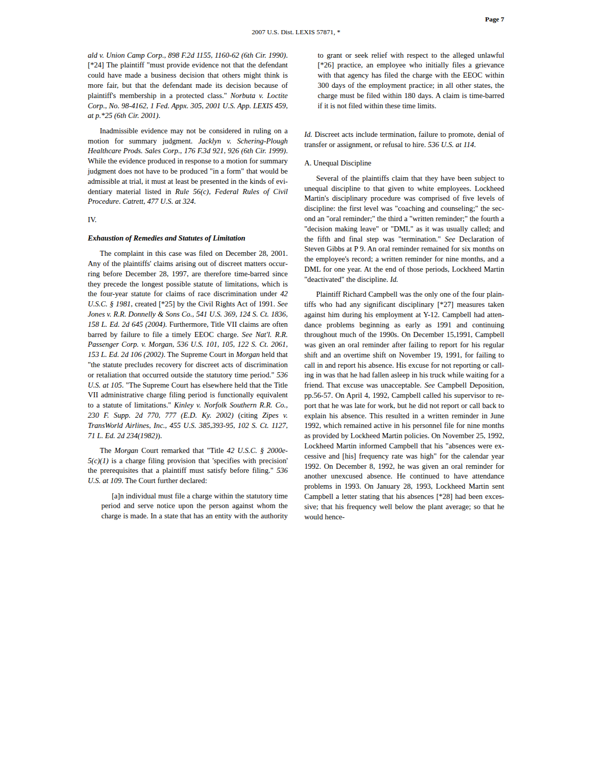Page 7
2007 U.S. Dist. LEXIS 57871, *
ald v. Union Camp Corp., 898 F.2d 1155, 1160-62 (6th Cir. 1990). [*24] The plaintiff "must provide evidence not that the defendant could have made a business decision that others might think is more fair, but that the defendant made its decision because of plaintiff's membership in a protected class." Norbuta v. Loctite Corp., No. 98-4162, 1 Fed. Appx. 305, 2001 U.S. App. LEXIS 459, at p.*25 (6th Cir. 2001).
Inadmissible evidence may not be considered in ruling on a motion for summary judgment. Jacklyn v. Schering-Plough Healthcare Prods. Sales Corp., 176 F.3d 921, 926 (6th Cir. 1999). While the evidence produced in response to a motion for summary judgment does not have to be produced "in a form" that would be admissible at trial, it must at least be presented in the kinds of evidentiary material listed in Rule 56(c), Federal Rules of Civil Procedure. Catrett, 477 U.S. at 324.
IV.
Exhaustion of Remedies and Statutes of Limitation
The complaint in this case was filed on December 28, 2001. Any of the plaintiffs' claims arising out of discreet matters occurring before December 28, 1997, are therefore time-barred since they precede the longest possible statute of limitations, which is the four-year statute for claims of race discrimination under 42 U.S.C. § 1981, created [*25] by the Civil Rights Act of 1991. See Jones v. R.R. Donnelly & Sons Co., 541 U.S. 369, 124 S. Ct. 1836, 158 L. Ed. 2d 645 (2004). Furthermore, Title VII claims are often barred by failure to file a timely EEOC charge. See Nat'l. R.R. Passenger Corp. v. Morgan, 536 U.S. 101, 105, 122 S. Ct. 2061, 153 L. Ed. 2d 106 (2002). The Supreme Court in Morgan held that "the statute precludes recovery for discreet acts of discrimination or retaliation that occurred outside the statutory time period." 536 U.S. at 105. "The Supreme Court has elsewhere held that the Title VII administrative charge filing period is functionally equivalent to a statute of limitations." Kinley v. Norfolk Southern R.R. Co., 230 F. Supp. 2d 770, 777 (E.D. Ky. 2002) (citing Zipes v. TransWorld Airlines, Inc., 455 U.S. 385,393-95, 102 S. Ct. 1127, 71 L. Ed. 2d 234(1982)).
The Morgan Court remarked that "Title 42 U.S.C. § 2000e-5(c)(1) is a charge filing provision that 'specifies with precision' the prerequisites that a plaintiff must satisfy before filing." 536 U.S. at 109. The Court further declared:
[a]n individual must file a charge within the statutory time period and serve notice upon the person against whom the charge is made. In a state that has an entity with the authority to grant or seek relief with respect to the alleged unlawful [*26] practice, an employee who initially files a grievance with that agency has filed the charge with the EEOC within 300 days of the employment practice; in all other states, the charge must be filed within 180 days. A claim is time-barred if it is not filed within these time limits.
Id. Discreet acts include termination, failure to promote, denial of transfer or assignment, or refusal to hire. 536 U.S. at 114.
A. Unequal Discipline
Several of the plaintiffs claim that they have been subject to unequal discipline to that given to white employees. Lockheed Martin's disciplinary procedure was comprised of five levels of discipline: the first level was "coaching and counseling;" the second an "oral reminder;" the third a "written reminder;" the fourth a "decision making leave" or "DML" as it was usually called; and the fifth and final step was "termination." See Declaration of Steven Gibbs at P 9. An oral reminder remained for six months on the employee's record; a written reminder for nine months, and a DML for one year. At the end of those periods, Lockheed Martin "deactivated" the discipline. Id.
Plaintiff Richard Campbell was the only one of the four plaintiffs who had any significant disciplinary [*27] measures taken against him during his employment at Y-12. Campbell had attendance problems beginning as early as 1991 and continuing throughout much of the 1990s. On December 15,1991, Campbell was given an oral reminder after failing to report for his regular shift and an overtime shift on November 19, 1991, for failing to call in and report his absence. His excuse for not reporting or calling in was that he had fallen asleep in his truck while waiting for a friend. That excuse was unacceptable. See Campbell Deposition, pp.56-57. On April 4, 1992, Campbell called his supervisor to report that he was late for work, but he did not report or call back to explain his absence. This resulted in a written reminder in June 1992, which remained active in his personnel file for nine months as provided by Lockheed Martin policies. On November 25, 1992, Lockheed Martin informed Campbell that his "absences were excessive and [his] frequency rate was high" for the calendar year 1992. On December 8, 1992, he was given an oral reminder for another unexcused absence. He continued to have attendance problems in 1993. On January 28, 1993, Lockheed Martin sent Campbell a letter stating that his absences [*28] had been excessive; that his frequency well below the plant average; so that he would hence-